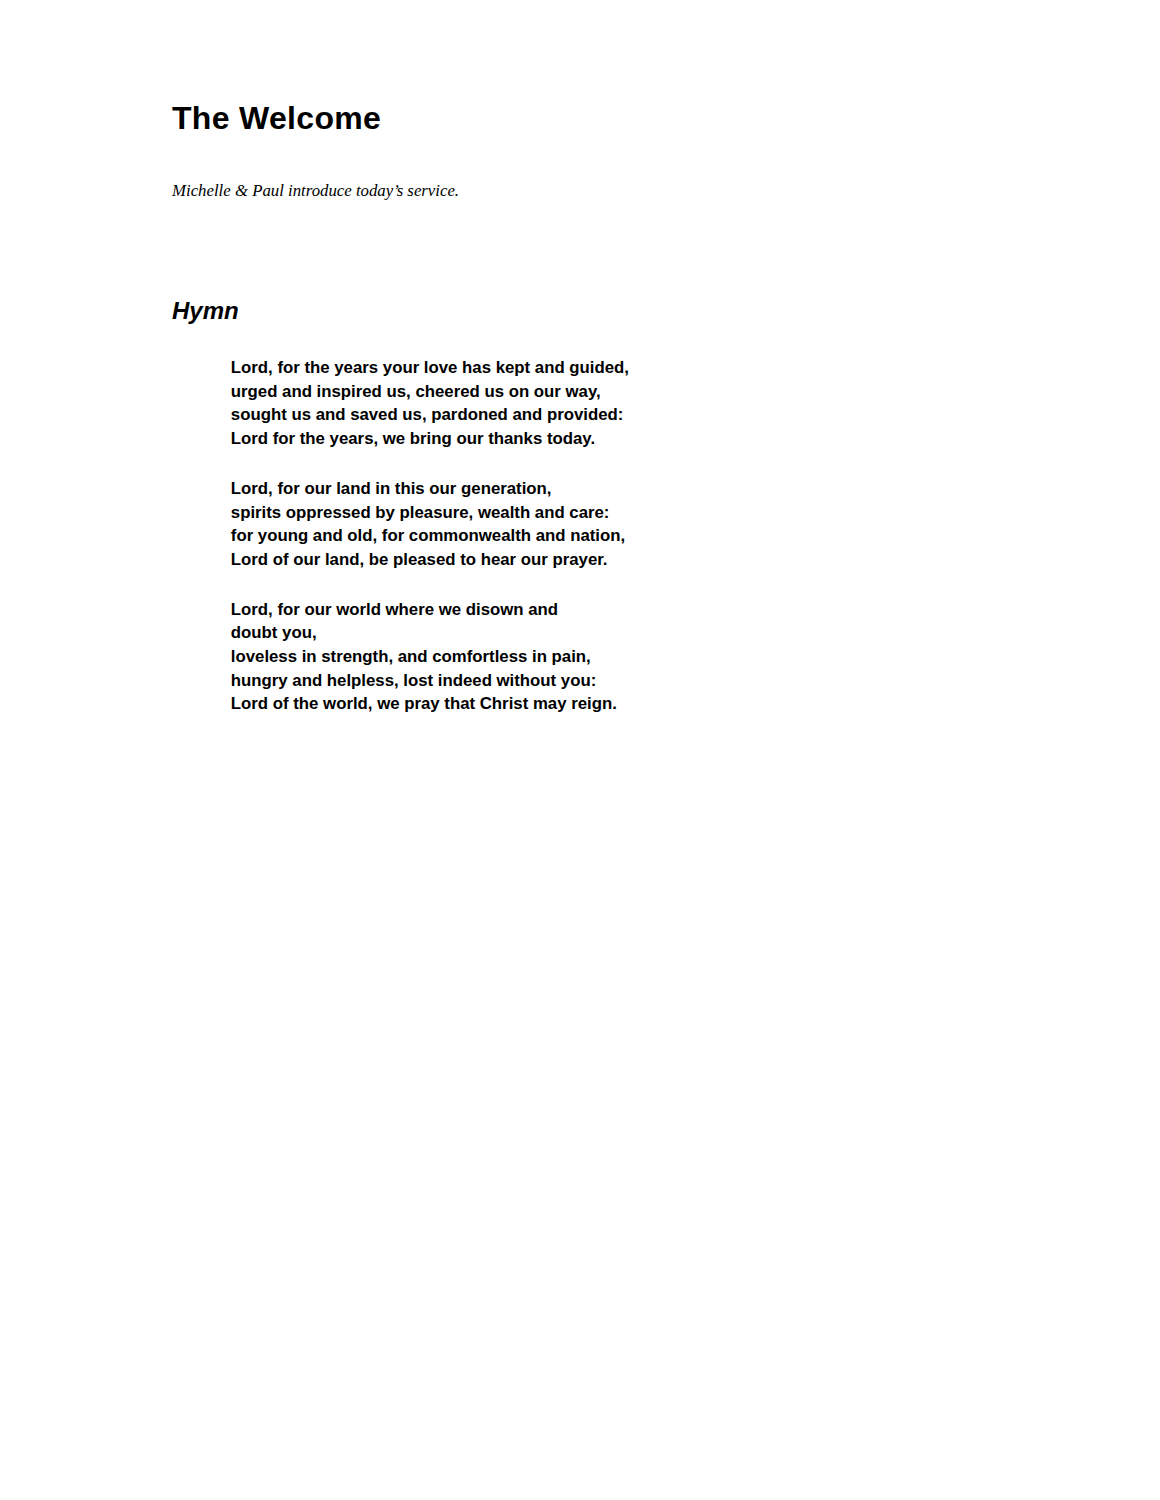The Welcome
Michelle & Paul introduce today’s service.
Hymn
Lord, for the years your love has kept and guided,
urged and inspired us, cheered us on our way,
sought us and saved us, pardoned and provided:
Lord for the years, we bring our thanks today.
Lord, for our land in this our generation,
spirits oppressed by pleasure, wealth and care:
for young and old, for commonwealth and nation,
Lord of our land, be pleased to hear our prayer.
Lord, for our world where we disown and
doubt you,
loveless in strength, and comfortless in pain,
hungry and helpless, lost indeed without you:
Lord of the world, we pray that Christ may reign.